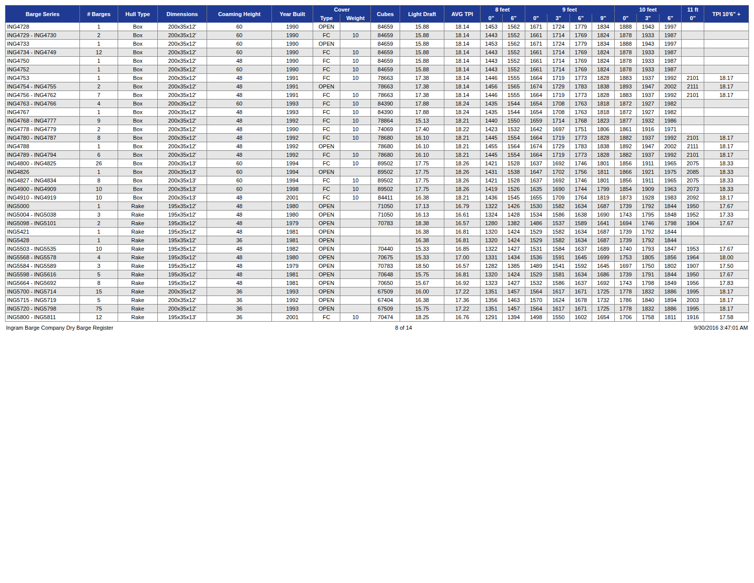| Barge Series | # Barges | Hull Type | Dimensions | Coaming Height | Year Built | Cover | Cubes | Light Draft | AVG TPI | 8 feet | 9 feet | 10 feet | 11 ft | TPI 10'6" + |
| --- | --- | --- | --- | --- | --- | --- | --- | --- | --- | --- | --- | --- | --- | --- |
| Type | Weight | 0" | 6" | 0" | 3" | 6" | 9" | 0" | 3" | 6" | 0" |
| ING4728 | 1 | Box | 200x35x12' | 60 | 1990 | OPEN | | 84659 | 15.88 | 18.14 | 1453 | 1562 | 1671 | 1724 | 1779 | 1834 | 1888 | 1943 | 1997 | | |
| ING4729 - ING4730 | 2 | Box | 200x35x12' | 60 | 1990 | FC | 10 | 84659 | 15.88 | 18.14 | 1443 | 1552 | 1661 | 1714 | 1769 | 1824 | 1878 | 1933 | 1987 | | |
| ING4733 | 1 | Box | 200x35x12' | 60 | 1990 | OPEN | | 84659 | 15.88 | 18.14 | 1453 | 1562 | 1671 | 1724 | 1779 | 1834 | 1888 | 1943 | 1997 | | |
| ING4734 - ING4749 | 12 | Box | 200x35x12' | 60 | 1990 | FC | 10 | 84659 | 15.88 | 18.14 | 1443 | 1552 | 1661 | 1714 | 1769 | 1824 | 1878 | 1933 | 1987 | | |
| ING4750 | 1 | Box | 200x35x12' | 48 | 1990 | FC | 10 | 84659 | 15.88 | 18.14 | 1443 | 1552 | 1661 | 1714 | 1769 | 1824 | 1878 | 1933 | 1987 | | |
| ING4752 | 1 | Box | 200x35x12' | 60 | 1990 | FC | 10 | 84659 | 15.88 | 18.14 | 1443 | 1552 | 1661 | 1714 | 1769 | 1824 | 1878 | 1933 | 1987 | | |
| ING4753 | 1 | Box | 200x35x12' | 48 | 1991 | FC | 10 | 78663 | 17.38 | 18.14 | 1446 | 1555 | 1664 | 1719 | 1773 | 1828 | 1883 | 1937 | 1992 | 2101 | 18.17 |
| ING4754 - ING4755 | 2 | Box | 200x35x12' | 48 | 1991 | OPEN | | 78663 | 17.38 | 18.14 | 1456 | 1565 | 1674 | 1729 | 1783 | 1838 | 1893 | 1947 | 2002 | 2111 | 18.17 |
| ING4756 - ING4762 | 7 | Box | 200x35x12' | 48 | 1991 | FC | 10 | 78663 | 17.38 | 18.14 | 1446 | 1555 | 1664 | 1719 | 1773 | 1828 | 1883 | 1937 | 1992 | 2101 | 18.17 |
| ING4763 - ING4766 | 4 | Box | 200x35x12' | 60 | 1993 | FC | 10 | 84390 | 17.88 | 18.24 | 1435 | 1544 | 1654 | 1708 | 1763 | 1818 | 1872 | 1927 | 1982 | | |
| ING4767 | 1 | Box | 200x35x12' | 48 | 1993 | FC | 10 | 84390 | 17.88 | 18.24 | 1435 | 1544 | 1654 | 1708 | 1763 | 1818 | 1872 | 1927 | 1982 | | |
| ING4768 - ING4777 | 9 | Box | 200x35x12' | 48 | 1992 | FC | 10 | 78864 | 15.13 | 18.21 | 1440 | 1550 | 1659 | 1714 | 1768 | 1823 | 1877 | 1932 | 1986 | | |
| ING4778 - ING4779 | 2 | Box | 200x35x12' | 48 | 1990 | FC | 10 | 74069 | 17.40 | 18.22 | 1423 | 1532 | 1642 | 1697 | 1751 | 1806 | 1861 | 1916 | 1971 | | |
| ING4780 - ING4787 | 8 | Box | 200x35x12' | 48 | 1992 | FC | 10 | 78680 | 16.10 | 18.21 | 1445 | 1554 | 1664 | 1719 | 1773 | 1828 | 1882 | 1937 | 1992 | 2101 | 18.17 |
| ING4788 | 1 | Box | 200x35x12' | 48 | 1992 | OPEN | | 78680 | 16.10 | 18.21 | 1455 | 1564 | 1674 | 1729 | 1783 | 1838 | 1892 | 1947 | 2002 | 2111 | 18.17 |
| ING4789 - ING4794 | 6 | Box | 200x35x12' | 48 | 1992 | FC | 10 | 78680 | 16.10 | 18.21 | 1445 | 1554 | 1664 | 1719 | 1773 | 1828 | 1882 | 1937 | 1992 | 2101 | 18.17 |
| ING4800 - ING4825 | 26 | Box | 200x35x13' | 60 | 1994 | FC | 10 | 89502 | 17.75 | 18.26 | 1421 | 1528 | 1637 | 1692 | 1746 | 1801 | 1856 | 1911 | 1965 | 2075 | 18.33 |
| ING4826 | 1 | Box | 200x35x13' | 60 | 1994 | OPEN | | 89502 | 17.75 | 18.26 | 1431 | 1538 | 1647 | 1702 | 1756 | 1811 | 1866 | 1921 | 1975 | 2085 | 18.33 |
| ING4827 - ING4834 | 8 | Box | 200x35x13' | 60 | 1994 | FC | 10 | 89502 | 17.75 | 18.26 | 1421 | 1528 | 1637 | 1692 | 1746 | 1801 | 1856 | 1911 | 1965 | 2075 | 18.33 |
| ING4900 - ING4909 | 10 | Box | 200x35x13' | 60 | 1998 | FC | 10 | 89502 | 17.75 | 18.26 | 1419 | 1526 | 1635 | 1690 | 1744 | 1799 | 1854 | 1909 | 1963 | 2073 | 18.33 |
| ING4910 - ING4919 | 10 | Box | 200x35x13' | 48 | 2001 | FC | 10 | 84411 | 16.38 | 18.21 | 1436 | 1545 | 1655 | 1709 | 1764 | 1819 | 1873 | 1928 | 1983 | 2092 | 18.17 |
| ING5000 | 1 | Rake | 195x35x12' | 48 | 1980 | OPEN | | 71050 | 17.13 | 16.79 | 1322 | 1426 | 1530 | 1582 | 1634 | 1687 | 1739 | 1792 | 1844 | 1950 | 17.67 |
| ING5004 - ING5038 | 3 | Rake | 195x35x12' | 48 | 1980 | OPEN | | 71050 | 16.13 | 16.61 | 1324 | 1428 | 1534 | 1586 | 1638 | 1690 | 1743 | 1795 | 1848 | 1952 | 17.33 |
| ING5098 - ING5101 | 2 | Rake | 195x35x12' | 48 | 1979 | OPEN | | 70783 | 18.38 | 16.57 | 1280 | 1382 | 1486 | 1537 | 1589 | 1641 | 1694 | 1746 | 1798 | 1904 | 17.67 |
| ING5421 | 1 | Rake | 195x35x12' | 48 | 1981 | OPEN | | | 16.38 | 16.81 | 1320 | 1424 | 1529 | 1582 | 1634 | 1687 | 1739 | 1792 | 1844 | | |
| ING5428 | 1 | Rake | 195x35x12' | 36 | 1981 | OPEN | | | 16.38 | 16.81 | 1320 | 1424 | 1529 | 1582 | 1634 | 1687 | 1739 | 1792 | 1844 | | |
| ING5503 - ING5535 | 10 | Rake | 195x35x12' | 48 | 1982 | OPEN | | 70440 | 15.33 | 16.85 | 1322 | 1427 | 1531 | 1584 | 1637 | 1689 | 1740 | 1793 | 1847 | 1953 | 17.67 |
| ING5568 - ING5578 | 4 | Rake | 195x35x12' | 48 | 1980 | OPEN | | 70675 | 15.33 | 17.00 | 1331 | 1434 | 1536 | 1591 | 1645 | 1699 | 1753 | 1805 | 1856 | 1964 | 18.00 |
| ING5584 - ING5589 | 3 | Rake | 195x35x12' | 48 | 1979 | OPEN | | 70783 | 18.50 | 16.57 | 1282 | 1385 | 1489 | 1541 | 1592 | 1645 | 1697 | 1750 | 1802 | 1907 | 17.50 |
| ING5598 - ING5616 | 5 | Rake | 195x35x12' | 48 | 1981 | OPEN | | 70648 | 15.75 | 16.81 | 1320 | 1424 | 1529 | 1581 | 1634 | 1686 | 1739 | 1791 | 1844 | 1950 | 17.67 |
| ING5664 - ING5692 | 8 | Rake | 195x35x12' | 48 | 1981 | OPEN | | 70650 | 15.67 | 16.92 | 1323 | 1427 | 1532 | 1586 | 1637 | 1692 | 1743 | 1798 | 1849 | 1956 | 17.83 |
| ING5700 - ING5714 | 15 | Rake | 200x35x12' | 36 | 1993 | OPEN | | 67509 | 16.00 | 17.22 | 1351 | 1457 | 1564 | 1617 | 1671 | 1725 | 1778 | 1832 | 1886 | 1995 | 18.17 |
| ING5715 - ING5719 | 5 | Rake | 200x35x12' | 36 | 1992 | OPEN | | 67404 | 16.38 | 17.36 | 1356 | 1463 | 1570 | 1624 | 1678 | 1732 | 1786 | 1840 | 1894 | 2003 | 18.17 |
| ING5720 - ING5798 | 75 | Rake | 200x35x12' | 36 | 1993 | OPEN | | 67509 | 15.75 | 17.22 | 1351 | 1457 | 1564 | 1617 | 1671 | 1725 | 1778 | 1832 | 1886 | 1995 | 18.17 |
| ING5800 - ING5811 | 12 | Rake | 195x35x13' | 36 | 2001 | FC | 10 | 70474 | 18.25 | 16.76 | 1291 | 1394 | 1498 | 1550 | 1602 | 1654 | 1706 | 1758 | 1811 | 1916 | 17.58 |
Ingram Barge Company Dry Barge Register 8 of 14 9/30/2016 3:47:01 AM